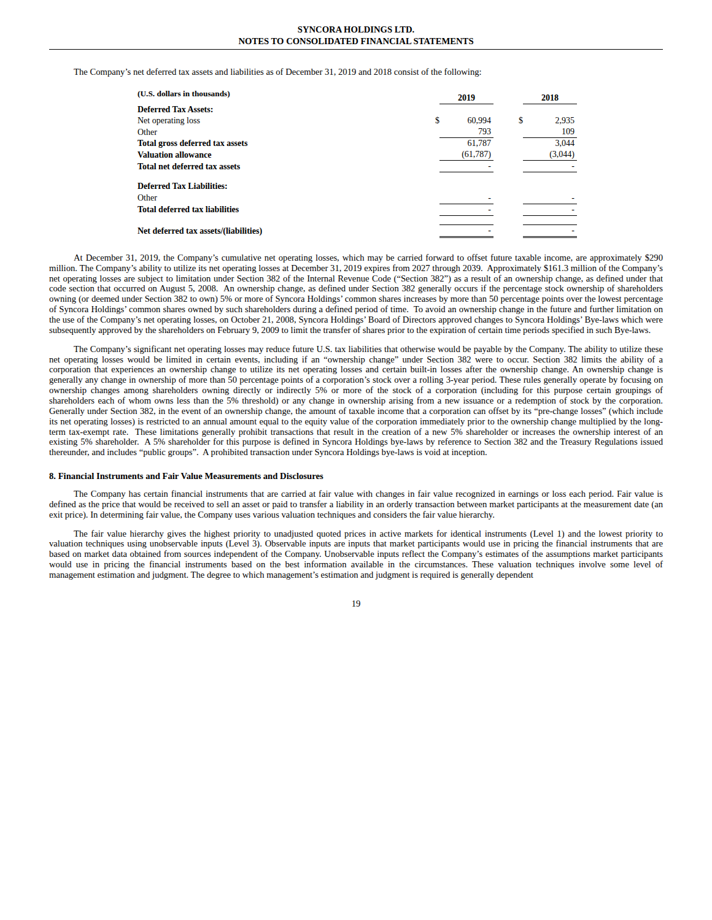SYNCORA HOLDINGS LTD.
NOTES TO CONSOLIDATED FINANCIAL STATEMENTS
The Company’s net deferred tax assets and liabilities as of December 31, 2019 and 2018 consist of the following:
| (U.S. dollars in thousands) | | | 2019 | | | 2018 |
| Deferred Tax Assets: | | | | | | |
| Net operating loss | | $ | 60,994 | | $ | 2,935 |
| Other | | | 793 | | | 109 |
| Total gross deferred tax assets | | | 61,787 | | | 3,044 |
| Valuation allowance | | | (61,787) | | | (3,044) |
| Total net deferred tax assets | | | - | | | - |
| Deferred Tax Liabilities: | | | | | | |
| Other | | | - | | | - |
| Total deferred tax liabilities | | | - | | | - |
| Net deferred tax assets/(liabilities) | | | - | | | - |
At December 31, 2019, the Company’s cumulative net operating losses, which may be carried forward to offset future taxable income, are approximately $290 million. The Company’s ability to utilize its net operating losses at December 31, 2019 expires from 2027 through 2039. Approximately $161.3 million of the Company’s net operating losses are subject to limitation under Section 382 of the Internal Revenue Code (“Section 382”) as a result of an ownership change, as defined under that code section that occurred on August 5, 2008. An ownership change, as defined under Section 382 generally occurs if the percentage stock ownership of shareholders owning (or deemed under Section 382 to own) 5% or more of Syncora Holdings’ common shares increases by more than 50 percentage points over the lowest percentage of Syncora Holdings’ common shares owned by such shareholders during a defined period of time. To avoid an ownership change in the future and further limitation on the use of the Company’s net operating losses, on October 21, 2008, Syncora Holdings’ Board of Directors approved changes to Syncora Holdings’ Bye-laws which were subsequently approved by the shareholders on February 9, 2009 to limit the transfer of shares prior to the expiration of certain time periods specified in such Bye-laws.
The Company’s significant net operating losses may reduce future U.S. tax liabilities that otherwise would be payable by the Company. The ability to utilize these net operating losses would be limited in certain events, including if an “ownership change” under Section 382 were to occur. Section 382 limits the ability of a corporation that experiences an ownership change to utilize its net operating losses and certain built-in losses after the ownership change. An ownership change is generally any change in ownership of more than 50 percentage points of a corporation’s stock over a rolling 3-year period. These rules generally operate by focusing on ownership changes among shareholders owning directly or indirectly 5% or more of the stock of a corporation (including for this purpose certain groupings of shareholders each of whom owns less than the 5% threshold) or any change in ownership arising from a new issuance or a redemption of stock by the corporation. Generally under Section 382, in the event of an ownership change, the amount of taxable income that a corporation can offset by its “pre-change losses” (which include its net operating losses) is restricted to an annual amount equal to the equity value of the corporation immediately prior to the ownership change multiplied by the long-term tax-exempt rate. These limitations generally prohibit transactions that result in the creation of a new 5% shareholder or increases the ownership interest of an existing 5% shareholder. A 5% shareholder for this purpose is defined in Syncora Holdings bye-laws by reference to Section 382 and the Treasury Regulations issued thereunder, and includes “public groups”. A prohibited transaction under Syncora Holdings bye-laws is void at inception.
8. Financial Instruments and Fair Value Measurements and Disclosures
The Company has certain financial instruments that are carried at fair value with changes in fair value recognized in earnings or loss each period. Fair value is defined as the price that would be received to sell an asset or paid to transfer a liability in an orderly transaction between market participants at the measurement date (an exit price). In determining fair value, the Company uses various valuation techniques and considers the fair value hierarchy.
The fair value hierarchy gives the highest priority to unadjusted quoted prices in active markets for identical instruments (Level 1) and the lowest priority to valuation techniques using unobservable inputs (Level 3). Observable inputs are inputs that market participants would use in pricing the financial instruments that are based on market data obtained from sources independent of the Company. Unobservable inputs reflect the Company’s estimates of the assumptions market participants would use in pricing the financial instruments based on the best information available in the circumstances. These valuation techniques involve some level of management estimation and judgment. The degree to which management’s estimation and judgment is required is generally dependent
19